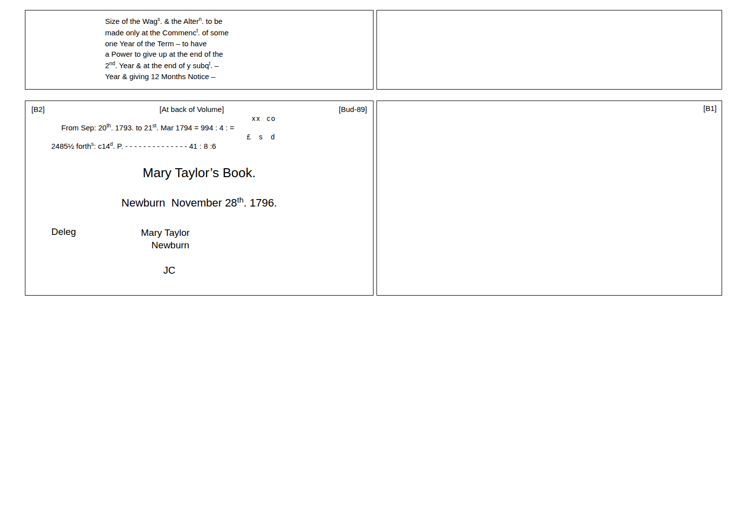Size of the Wags. & the Altern. to be
made only at the Commenct. of some
one Year of the Term – to have
a Power to give up at the end of the
2nd. Year & at the end of y subqt. –
Year & giving 12 Months Notice –
[B2] [At back of Volume] [Bud-89]
xx co
From Sep: 20th. 1793. to 21st. Mar 1794 = 994 : 4 : =
£ s d
2485½ forths: c14d. P. - - - - - - - - - - - - - - 41 : 8 :6
Mary Taylor’s Book.
Newburn November 28th. 1796.
Deleg
Mary Taylor
Newburn
JC
[B1]